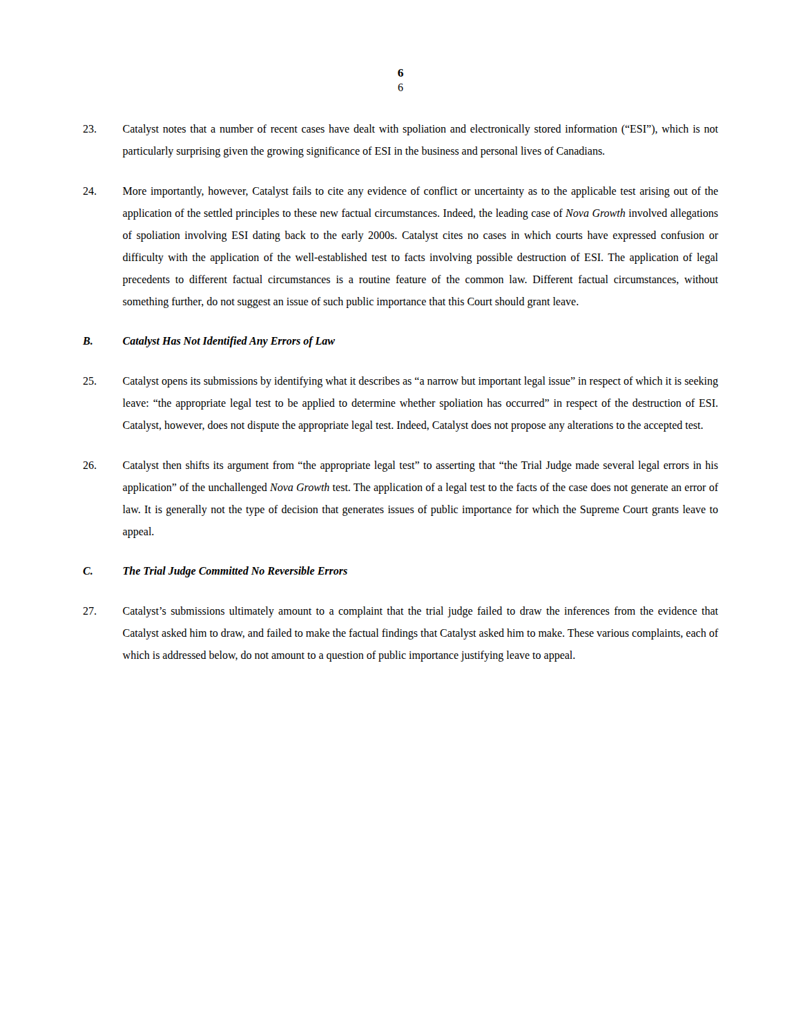6
6
23. Catalyst notes that a number of recent cases have dealt with spoliation and electronically stored information (“ESI”), which is not particularly surprising given the growing significance of ESI in the business and personal lives of Canadians.
24. More importantly, however, Catalyst fails to cite any evidence of conflict or uncertainty as to the applicable test arising out of the application of the settled principles to these new factual circumstances. Indeed, the leading case of Nova Growth involved allegations of spoliation involving ESI dating back to the early 2000s. Catalyst cites no cases in which courts have expressed confusion or difficulty with the application of the well-established test to facts involving possible destruction of ESI. The application of legal precedents to different factual circumstances is a routine feature of the common law. Different factual circumstances, without something further, do not suggest an issue of such public importance that this Court should grant leave.
B. Catalyst Has Not Identified Any Errors of Law
25. Catalyst opens its submissions by identifying what it describes as “a narrow but important legal issue” in respect of which it is seeking leave: “the appropriate legal test to be applied to determine whether spoliation has occurred” in respect of the destruction of ESI. Catalyst, however, does not dispute the appropriate legal test. Indeed, Catalyst does not propose any alterations to the accepted test.
26. Catalyst then shifts its argument from “the appropriate legal test” to asserting that “the Trial Judge made several legal errors in his application” of the unchallenged Nova Growth test. The application of a legal test to the facts of the case does not generate an error of law. It is generally not the type of decision that generates issues of public importance for which the Supreme Court grants leave to appeal.
C. The Trial Judge Committed No Reversible Errors
27. Catalyst’s submissions ultimately amount to a complaint that the trial judge failed to draw the inferences from the evidence that Catalyst asked him to draw, and failed to make the factual findings that Catalyst asked him to make. These various complaints, each of which is addressed below, do not amount to a question of public importance justifying leave to appeal.